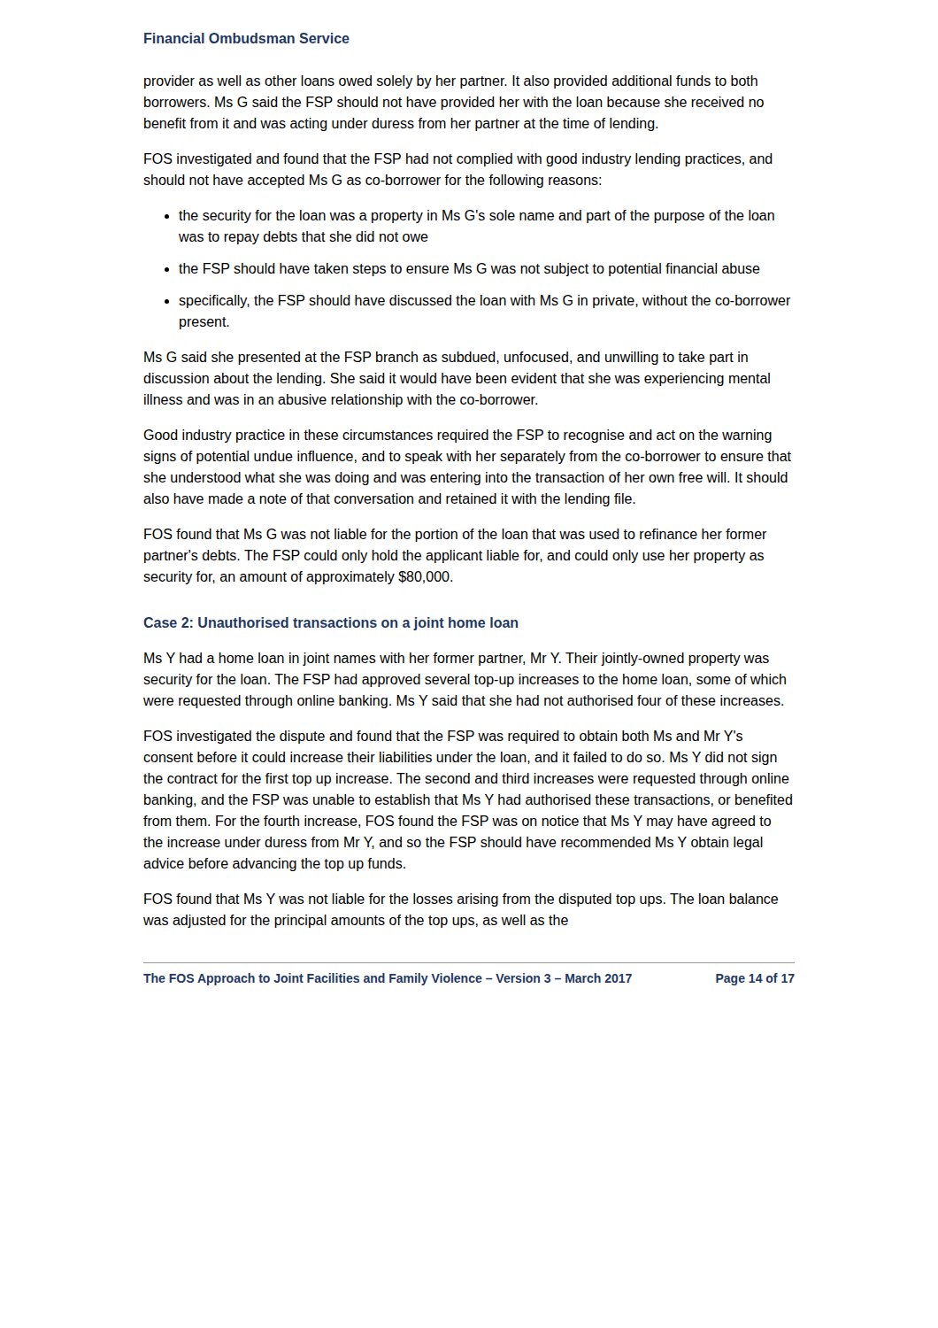Financial Ombudsman Service
provider as well as other loans owed solely by her partner. It also provided additional funds to both borrowers. Ms G said the FSP should not have provided her with the loan because she received no benefit from it and was acting under duress from her partner at the time of lending.
FOS investigated and found that the FSP had not complied with good industry lending practices, and should not have accepted Ms G as co-borrower for the following reasons:
the security for the loan was a property in Ms G's sole name and part of the purpose of the loan was to repay debts that she did not owe
the FSP should have taken steps to ensure Ms G was not subject to potential financial abuse
specifically, the FSP should have discussed the loan with Ms G in private, without the co-borrower present.
Ms G said she presented at the FSP branch as subdued, unfocused, and unwilling to take part in discussion about the lending. She said it would have been evident that she was experiencing mental illness and was in an abusive relationship with the co-borrower.
Good industry practice in these circumstances required the FSP to recognise and act on the warning signs of potential undue influence, and to speak with her separately from the co-borrower to ensure that she understood what she was doing and was entering into the transaction of her own free will. It should also have made a note of that conversation and retained it with the lending file.
FOS found that Ms G was not liable for the portion of the loan that was used to refinance her former partner's debts. The FSP could only hold the applicant liable for, and could only use her property as security for, an amount of approximately $80,000.
Case 2: Unauthorised transactions on a joint home loan
Ms Y had a home loan in joint names with her former partner, Mr Y. Their jointly-owned property was security for the loan. The FSP had approved several top-up increases to the home loan, some of which were requested through online banking. Ms Y said that she had not authorised four of these increases.
FOS investigated the dispute and found that the FSP was required to obtain both Ms and Mr Y's consent before it could increase their liabilities under the loan, and it failed to do so. Ms Y did not sign the contract for the first top up increase. The second and third increases were requested through online banking, and the FSP was unable to establish that Ms Y had authorised these transactions, or benefited from them. For the fourth increase, FOS found the FSP was on notice that Ms Y may have agreed to the increase under duress from Mr Y, and so the FSP should have recommended Ms Y obtain legal advice before advancing the top up funds.
FOS found that Ms Y was not liable for the losses arising from the disputed top ups. The loan balance was adjusted for the principal amounts of the top ups, as well as the
The FOS Approach to Joint Facilities and Family Violence – Version 3 – March 2017 Page 14 of 17